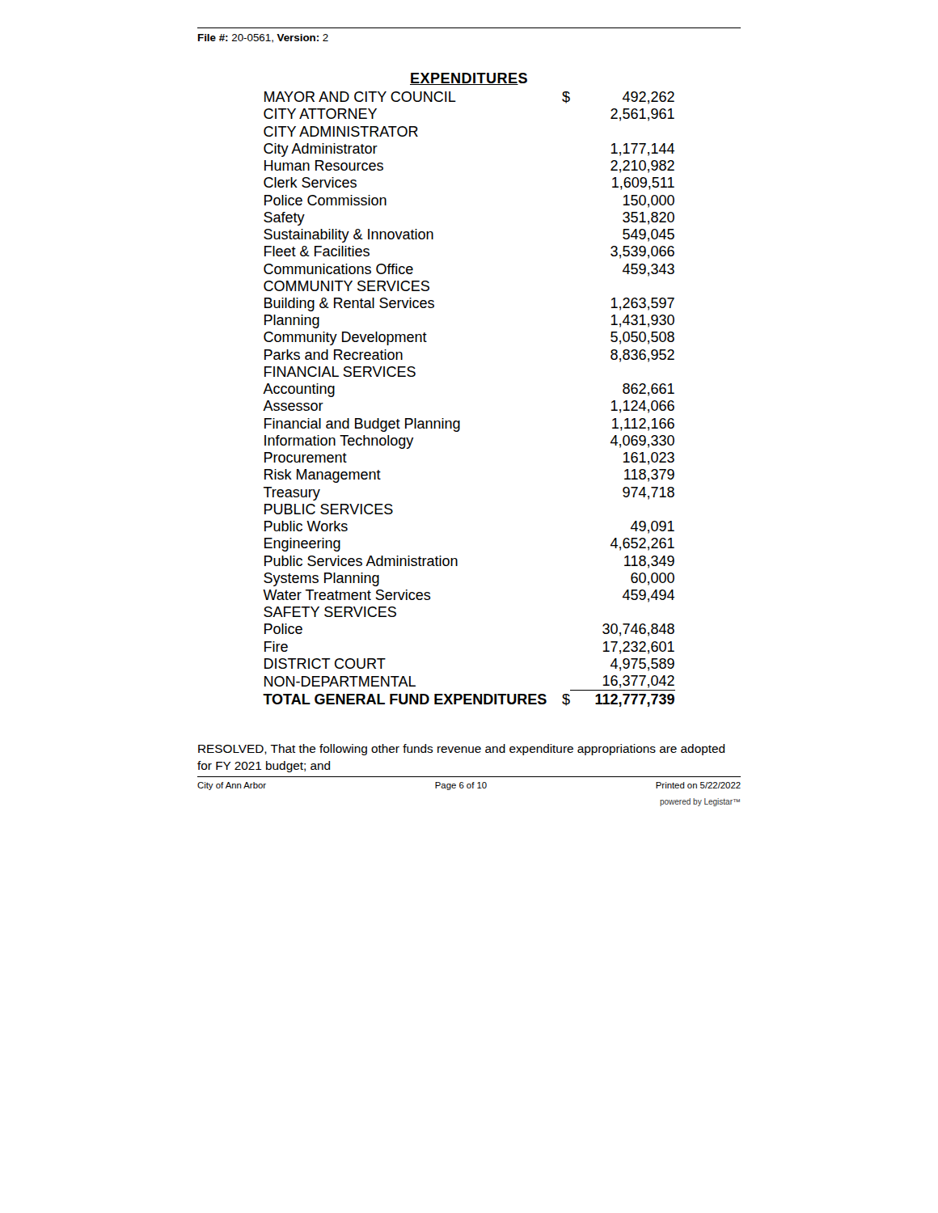File #: 20-0561, Version: 2
EXPENDITURES
| MAYOR AND CITY COUNCIL | $ | 492,262 |
| CITY ATTORNEY | | 2,561,961 |
| CITY ADMINISTRATOR | | |
| City Administrator | | 1,177,144 |
| Human Resources | | 2,210,982 |
| Clerk Services | | 1,609,511 |
| Police Commission | | 150,000 |
| Safety | | 351,820 |
| Sustainability & Innovation | | 549,045 |
| Fleet & Facilities | | 3,539,066 |
| Communications Office | | 459,343 |
| COMMUNITY SERVICES | | |
| Building & Rental Services | | 1,263,597 |
| Planning | | 1,431,930 |
| Community Development | | 5,050,508 |
| Parks and Recreation | | 8,836,952 |
| FINANCIAL SERVICES | | |
| Accounting | | 862,661 |
| Assessor | | 1,124,066 |
| Financial and Budget Planning | | 1,112,166 |
| Information Technology | | 4,069,330 |
| Procurement | | 161,023 |
| Risk Management | | 118,379 |
| Treasury | | 974,718 |
| PUBLIC SERVICES | | |
| Public Works | | 49,091 |
| Engineering | | 4,652,261 |
| Public Services Administration | | 118,349 |
| Systems Planning | | 60,000 |
| Water Treatment Services | | 459,494 |
| SAFETY SERVICES | | |
| Police | | 30,746,848 |
| Fire | | 17,232,601 |
| DISTRICT COURT | | 4,975,589 |
| NON-DEPARTMENTAL | | 16,377,042 |
| TOTAL GENERAL FUND EXPENDITURES | $ | 112,777,739 |
RESOLVED, That the following other funds revenue and expenditure appropriations are adopted for FY 2021 budget; and
City of Ann Arbor
Page 6 of 10
Printed on 5/22/2022
powered by Legistar™